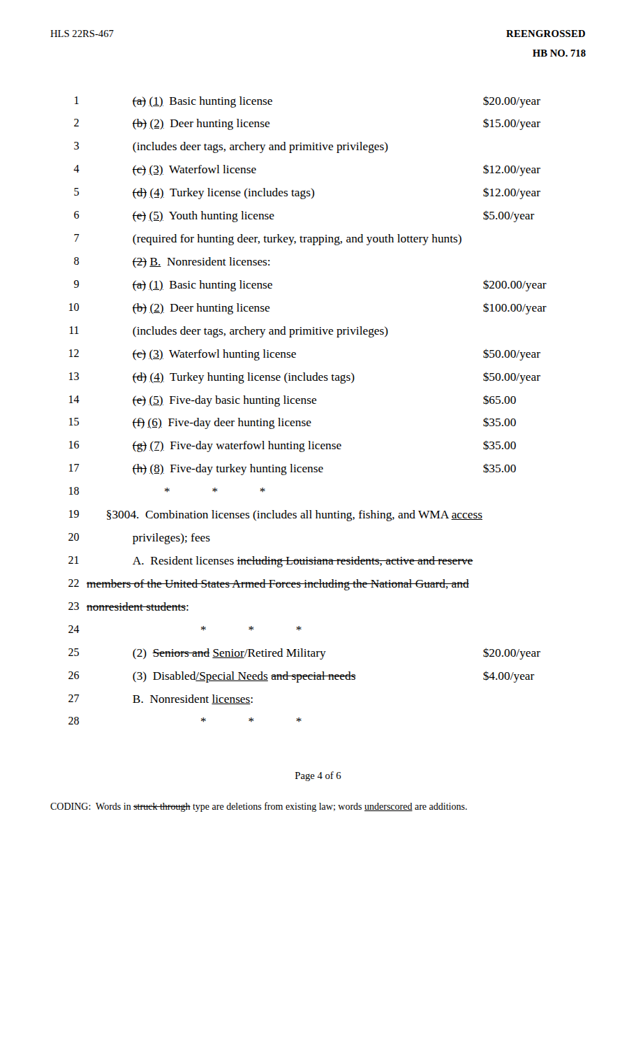HLS 22RS-467
REENGROSSED
HB NO. 718
| 1 | (a) (1) Basic hunting license | $20.00/year |
| 2 | (b) (2) Deer hunting license | $15.00/year |
| 3 | (includes deer tags, archery and primitive privileges) | |
| 4 | (c) (3) Waterfowl license | $12.00/year |
| 5 | (d) (4) Turkey license (includes tags) | $12.00/year |
| 6 | (e) (5) Youth hunting license | $5.00/year |
| 7 | (required for hunting deer, turkey, trapping, and youth lottery hunts) | |
| 8 | (2) B. Nonresident licenses: | |
| 9 | (a) (1) Basic hunting license | $200.00/year |
| 10 | (b) (2) Deer hunting license | $100.00/year |
| 11 | (includes deer tags, archery and primitive privileges) | |
| 12 | (c) (3) Waterfowl hunting license | $50.00/year |
| 13 | (d) (4) Turkey hunting license (includes tags) | $50.00/year |
| 14 | (e) (5) Five-day basic hunting license | $65.00 |
| 15 | (f) (6) Five-day deer hunting license | $35.00 |
| 16 | (g) (7) Five-day waterfowl hunting license | $35.00 |
| 17 | (h) (8) Five-day turkey hunting license | $35.00 |
| 18 | * * * |
| 19 | §3004. Combination licenses (includes all hunting, fishing, and WMA access |
| 20 | privileges); fees |
| 21 | A. Resident licenses including Louisiana residents, active and reserve |
| 22 | members of the United States Armed Forces including the National Guard, and |
| 23 | nonresident students : |
| 24 | * * * |
| 25 | (2) Seniors and Senior /Retired Military | $20.00/year |
| 26 | (3) Disabled /Special Needs and special needs | $4.00/year |
| 27 | B. Nonresident licenses : |
| 28 | * * * |
Page 4 of 6
CODING: Words in struck through type are deletions from existing law; words underscored are additions.